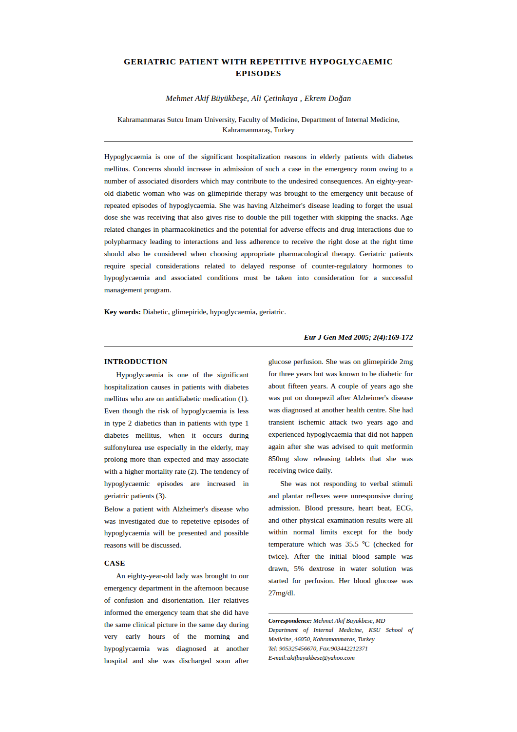Geriatric Patient with Repetitive Hypoglycaemic Episodes
Mehmet Akif Büyükbeşe, Ali Çetinkaya , Ekrem Doğan
Kahramanmaras Sutcu Imam University, Faculty of Medicine, Department of Internal Medicine,
Kahramanmaraş, Turkey
Hypoglycaemia is one of the significant hospitalization reasons in elderly patients with diabetes mellitus. Concerns should increase in admission of such a case in the emergency room owing to a number of associated disorders which may contribute to the undesired consequences. An eighty-year-old diabetic woman who was on glimepiride therapy was brought to the emergency unit because of repeated episodes of hypoglycaemia. She was having Alzheimer's disease leading to forget the usual dose she was receiving that also gives rise to double the pill together with skipping the snacks. Age related changes in pharmacokinetics and the potential for adverse effects and drug interactions due to polypharmacy leading to interactions and less adherence to receive the right dose at the right time should also be considered when choosing appropriate pharmacological therapy. Geriatric patients require special considerations related to delayed response of counter-regulatory hormones to hypoglycaemia and associated conditions must be taken into consideration for a successful management program.
Key words: Diabetic, glimepiride, hypoglycaemia, geriatric.
Eur J Gen Med 2005; 2(4):169-172
Introduction
Hypoglycaemia is one of the significant hospitalization causes in patients with diabetes mellitus who are on antidiabetic medication (1). Even though the risk of hypoglycaemia is less in type 2 diabetics than in patients with type 1 diabetes mellitus, when it occurs during sulfonylurea use especially in the elderly, may prolong more than expected and may associate with a higher mortality rate (2). The tendency of hypoglycaemic episodes are increased in geriatric patients (3).
Below a patient with Alzheimer's disease who was investigated due to repetetive episodes of hypoglycaemia will be presented and possible reasons will be discussed.
Case
An eighty-year-old lady was brought to our emergency department in the afternoon because of confusion and disorientation. Her relatives informed the emergency team that she did have the same clinical picture in the same day during very early hours of the morning and hypoglycaemia was diagnosed at another hospital and she was discharged soon after glucose perfusion. She was on glimepiride 2mg for three years but was known to be diabetic for about fifteen years. A couple of years ago she was put on donepezil after Alzheimer's disease was diagnosed at another health centre. She had transient ischemic attack two years ago and experienced hypoglycaemia that did not happen again after she was advised to quit metformin 850mg slow releasing tablets that she was receiving twice daily.
She was not responding to verbal stimuli and plantar reflexes were unresponsive during admission. Blood pressure, heart beat, ECG, and other physical examination results were all within normal limits except for the body temperature which was 35.5 ºC (checked for twice). After the initial blood sample was drawn, 5% dextrose in water solution was started for perfusion. Her blood glucose was 27mg/dl.
Correspondence: Mehmet Akif Buyukbese, MD
Department of Internal Medicine, KSU School of Medicine, 46050, Kahramanmaras, Turkey
Tel: 905325456670, Fax:903442212371
E-mail:akifbuyukbese@yahoo.com